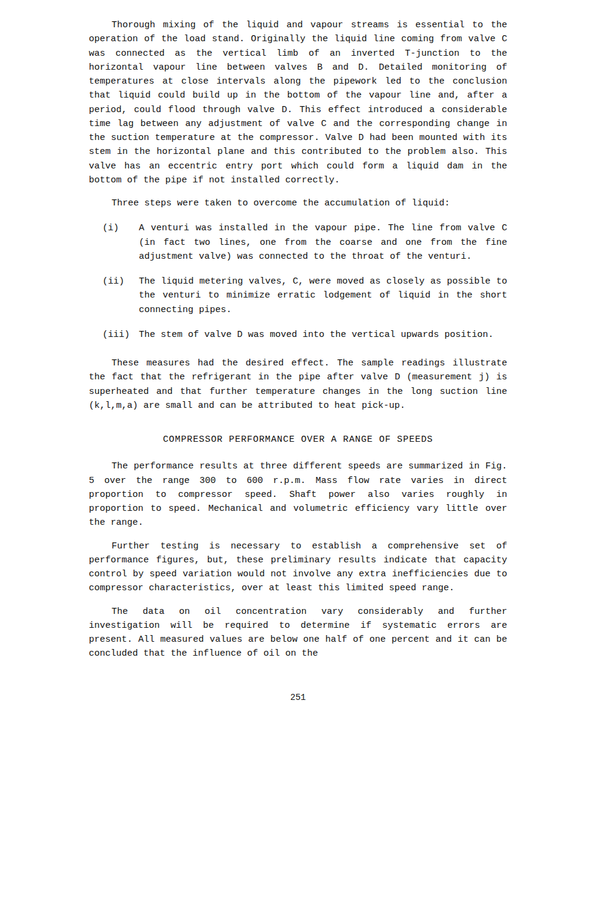Thorough mixing of the liquid and vapour streams is essential to the operation of the load stand. Originally the liquid line coming from valve C was connected as the vertical limb of an inverted T-junction to the horizontal vapour line between valves B and D. Detailed monitoring of temperatures at close intervals along the pipework led to the conclusion that liquid could build up in the bottom of the vapour line and, after a period, could flood through valve D. This effect introduced a considerable time lag between any adjustment of valve C and the corresponding change in the suction temperature at the compressor. Valve D had been mounted with its stem in the horizontal plane and this contributed to the problem also. This valve has an eccentric entry port which could form a liquid dam in the bottom of the pipe if not installed correctly.
Three steps were taken to overcome the accumulation of liquid:
(i) A venturi was installed in the vapour pipe. The line from valve C (in fact two lines, one from the coarse and one from the fine adjustment valve) was connected to the throat of the venturi.
(ii) The liquid metering valves, C, were moved as closely as possible to the venturi to minimize erratic lodgement of liquid in the short connecting pipes.
(iii) The stem of valve D was moved into the vertical upwards position.
These measures had the desired effect. The sample readings illustrate the fact that the refrigerant in the pipe after valve D (measurement j) is superheated and that further temperature changes in the long suction line (k,l,m,a) are small and can be attributed to heat pick-up.
COMPRESSOR PERFORMANCE OVER A RANGE OF SPEEDS
The performance results at three different speeds are summarized in Fig. 5 over the range 300 to 600 r.p.m. Mass flow rate varies in direct proportion to compressor speed. Shaft power also varies roughly in proportion to speed. Mechanical and volumetric efficiency vary little over the range.
Further testing is necessary to establish a comprehensive set of performance figures, but, these preliminary results indicate that capacity control by speed variation would not involve any extra inefficiencies due to compressor characteristics, over at least this limited speed range.
The data on oil concentration vary considerably and further investigation will be required to determine if systematic errors are present. All measured values are below one half of one percent and it can be concluded that the influence of oil on the
251